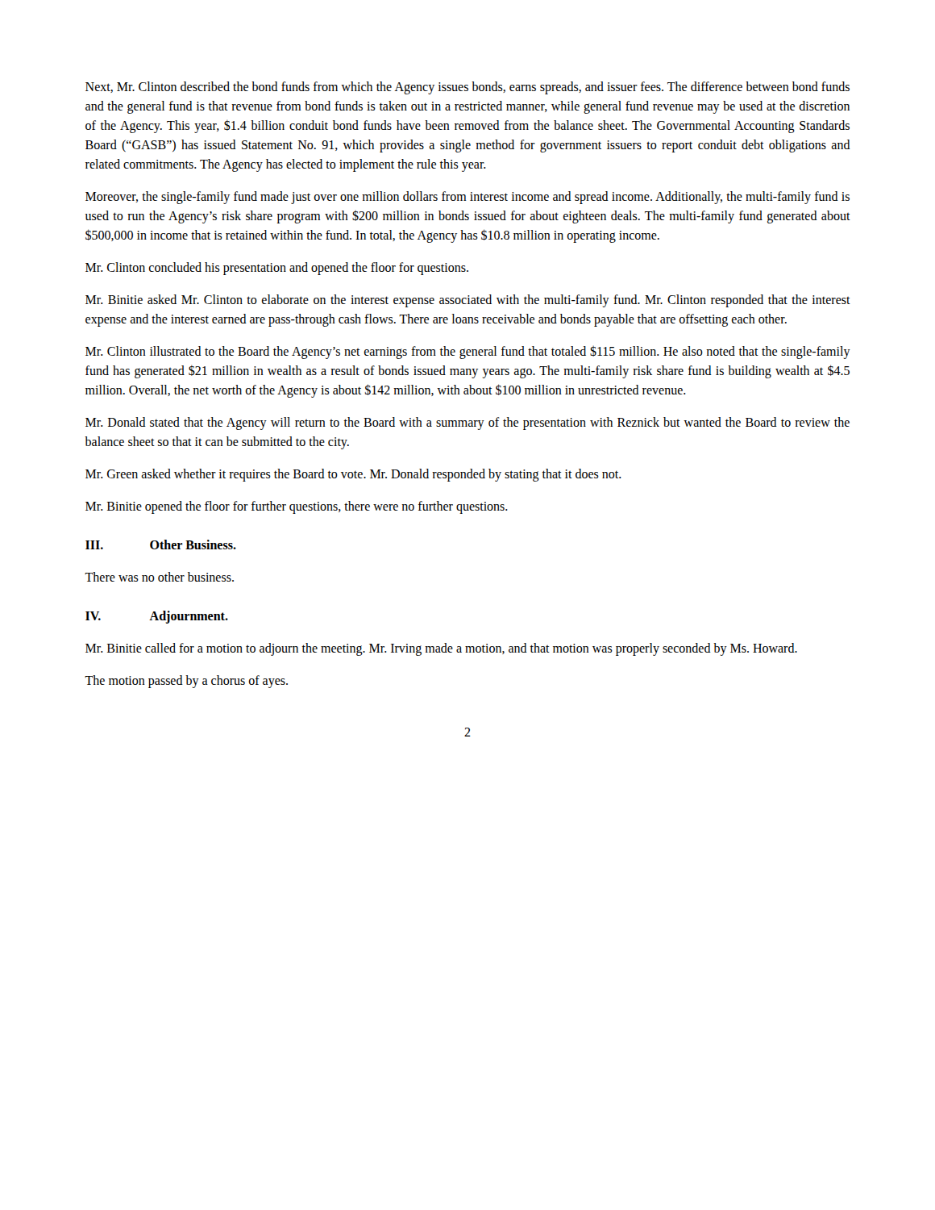Next, Mr. Clinton described the bond funds from which the Agency issues bonds, earns spreads, and issuer fees. The difference between bond funds and the general fund is that revenue from bond funds is taken out in a restricted manner, while general fund revenue may be used at the discretion of the Agency. This year, $1.4 billion conduit bond funds have been removed from the balance sheet. The Governmental Accounting Standards Board (“GASB”) has issued Statement No. 91, which provides a single method for government issuers to report conduit debt obligations and related commitments. The Agency has elected to implement the rule this year.
Moreover, the single-family fund made just over one million dollars from interest income and spread income. Additionally, the multi-family fund is used to run the Agency’s risk share program with $200 million in bonds issued for about eighteen deals. The multi-family fund generated about $500,000 in income that is retained within the fund. In total, the Agency has $10.8 million in operating income.
Mr. Clinton concluded his presentation and opened the floor for questions.
Mr. Binitie asked Mr. Clinton to elaborate on the interest expense associated with the multi-family fund. Mr. Clinton responded that the interest expense and the interest earned are pass-through cash flows. There are loans receivable and bonds payable that are offsetting each other.
Mr. Clinton illustrated to the Board the Agency’s net earnings from the general fund that totaled $115 million. He also noted that the single-family fund has generated $21 million in wealth as a result of bonds issued many years ago. The multi-family risk share fund is building wealth at $4.5 million. Overall, the net worth of the Agency is about $142 million, with about $100 million in unrestricted revenue.
Mr. Donald stated that the Agency will return to the Board with a summary of the presentation with Reznick but wanted the Board to review the balance sheet so that it can be submitted to the city.
Mr. Green asked whether it requires the Board to vote. Mr. Donald responded by stating that it does not.
Mr. Binitie opened the floor for further questions, there were no further questions.
III. Other Business.
There was no other business.
IV. Adjournment.
Mr. Binitie called for a motion to adjourn the meeting. Mr. Irving made a motion, and that motion was properly seconded by Ms. Howard.
The motion passed by a chorus of ayes.
2